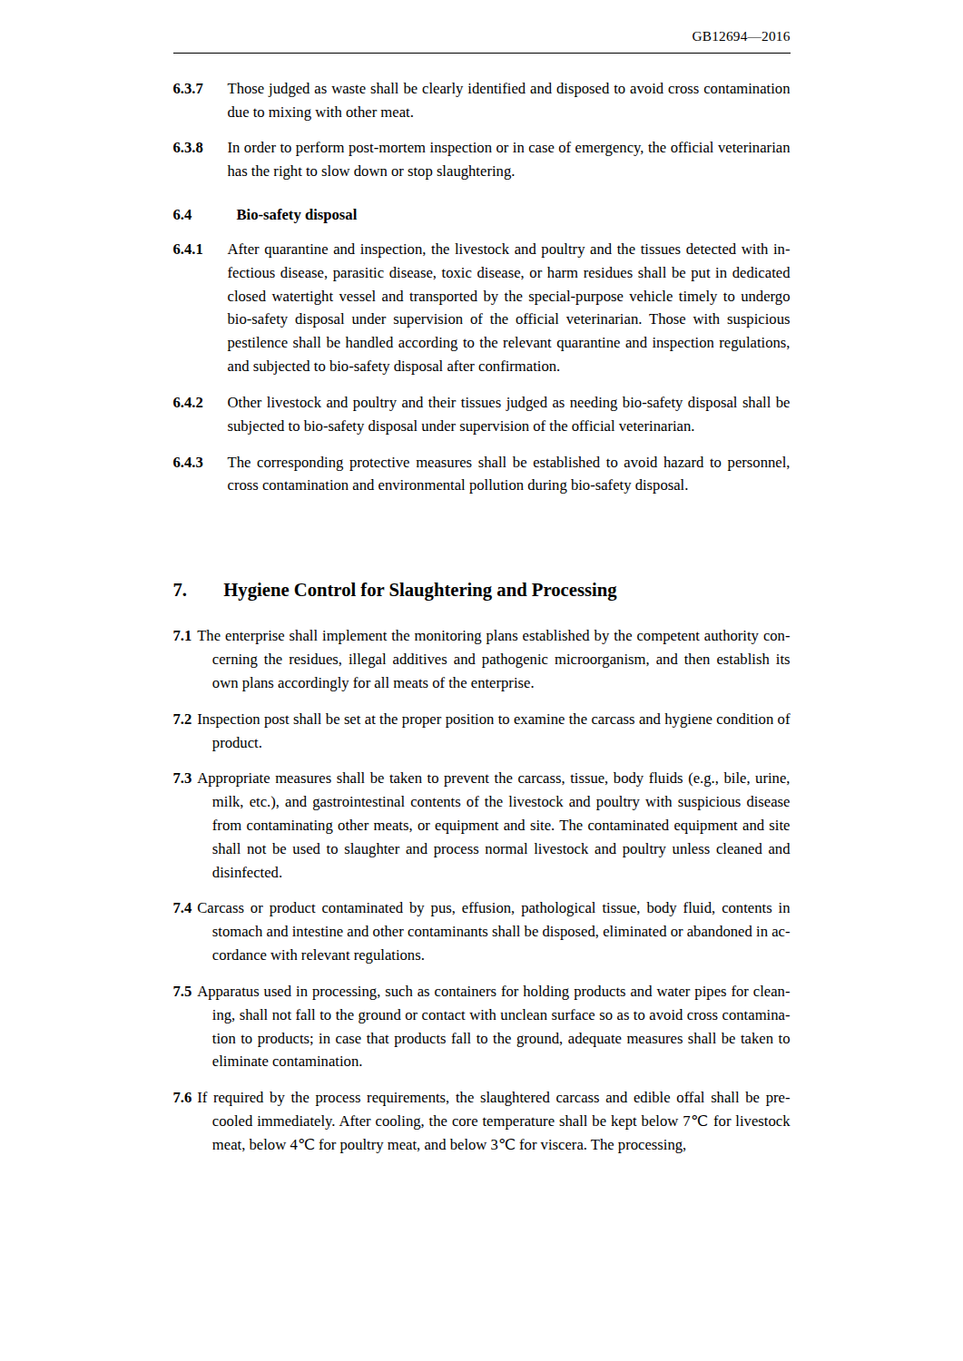GB12694—2016
6.3.7
Those judged as waste shall be clearly identified and disposed to avoid cross contamination due to mixing with other meat.
6.3.8
In order to perform post-mortem inspection or in case of emergency, the official veterinarian has the right to slow down or stop slaughtering.
6.4
Bio-safety disposal
6.4.1
After quarantine and inspection, the livestock and poultry and the tissues detected with infectious disease, parasitic disease, toxic disease, or harm residues shall be put in dedicated closed watertight vessel and transported by the special-purpose vehicle timely to undergo bio-safety disposal under supervision of the official veterinarian. Those with suspicious pestilence shall be handled according to the relevant quarantine and inspection regulations, and subjected to bio-safety disposal after confirmation.
6.4.2
Other livestock and poultry and their tissues judged as needing bio-safety disposal shall be subjected to bio-safety disposal under supervision of the official veterinarian.
6.4.3
The corresponding protective measures shall be established to avoid hazard to personnel, cross contamination and environmental pollution during bio-safety disposal.
7. Hygiene Control for Slaughtering and Processing
7.1 The enterprise shall implement the monitoring plans established by the competent authority concerning the residues, illegal additives and pathogenic microorganism, and then establish its own plans accordingly for all meats of the enterprise.
7.2 Inspection post shall be set at the proper position to examine the carcass and hygiene condition of product.
7.3 Appropriate measures shall be taken to prevent the carcass, tissue, body fluids (e.g., bile, urine, milk, etc.), and gastrointestinal contents of the livestock and poultry with suspicious disease from contaminating other meats, or equipment and site. The contaminated equipment and site shall not be used to slaughter and process normal livestock and poultry unless cleaned and disinfected.
7.4 Carcass or product contaminated by pus, effusion, pathological tissue, body fluid, contents in stomach and intestine and other contaminants shall be disposed, eliminated or abandoned in accordance with relevant regulations.
7.5 Apparatus used in processing, such as containers for holding products and water pipes for cleaning, shall not fall to the ground or contact with unclean surface so as to avoid cross contamination to products; in case that products fall to the ground, adequate measures shall be taken to eliminate contamination.
7.6 If required by the process requirements, the slaughtered carcass and edible offal shall be precooled immediately. After cooling, the core temperature shall be kept below 7℃ for livestock meat, below 4℃ for poultry meat, and below 3℃ for viscera. The processing,